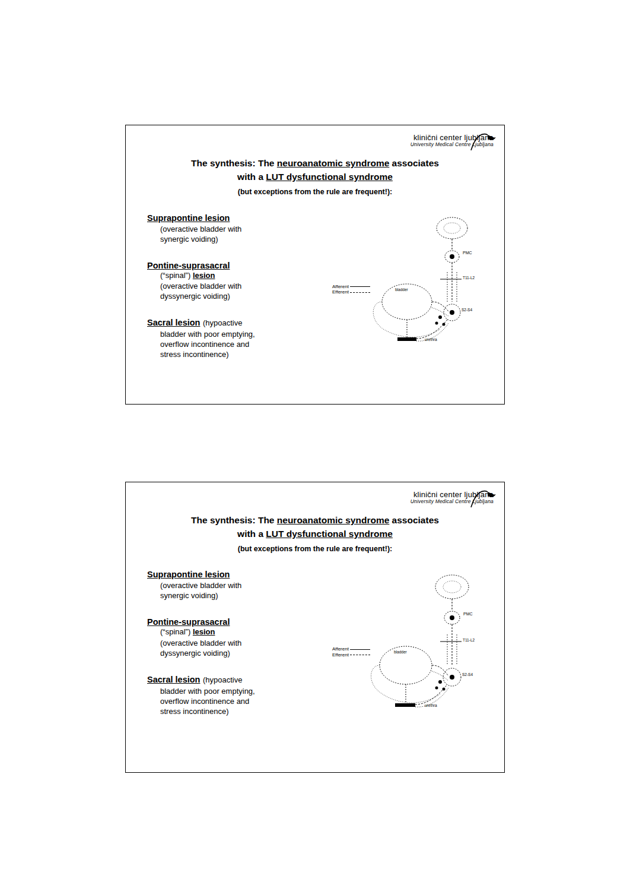klinični center ljubljana
University Medical Centre Ljubljana
The synthesis: The neuroanatomic syndrome associates with a LUT dysfunctional syndrome (but exceptions from the rule are frequent!):
Suprapontine lesion
(overactive bladder with
synergic voiding)
Pontine-suprasacral
(“spinal”) lesion
(overactive bladder with
dyssynergic voiding)
Sacral lesion (hypoactive
bladder with poor emptying,
overflow incontinence and
stress incontinence)
PMC T11-L2 S2-S4 bladder urethra
Afferent
Efferent
klinični center ljubljana
University Medical Centre Ljubljana
The synthesis: The neuroanatomic syndrome associates with a LUT dysfunctional syndrome (but exceptions from the rule are frequent!):
Suprapontine lesion
(overactive bladder with
synergic voiding)
Pontine-suprasacral
(“spinal”) lesion
(overactive bladder with
dyssynergic voiding)
Sacral lesion (hypoactive
bladder with poor emptying,
overflow incontinence and
stress incontinence)
PMC T11-L2 S2-S4 bladder urethra
Afferent
Efferent